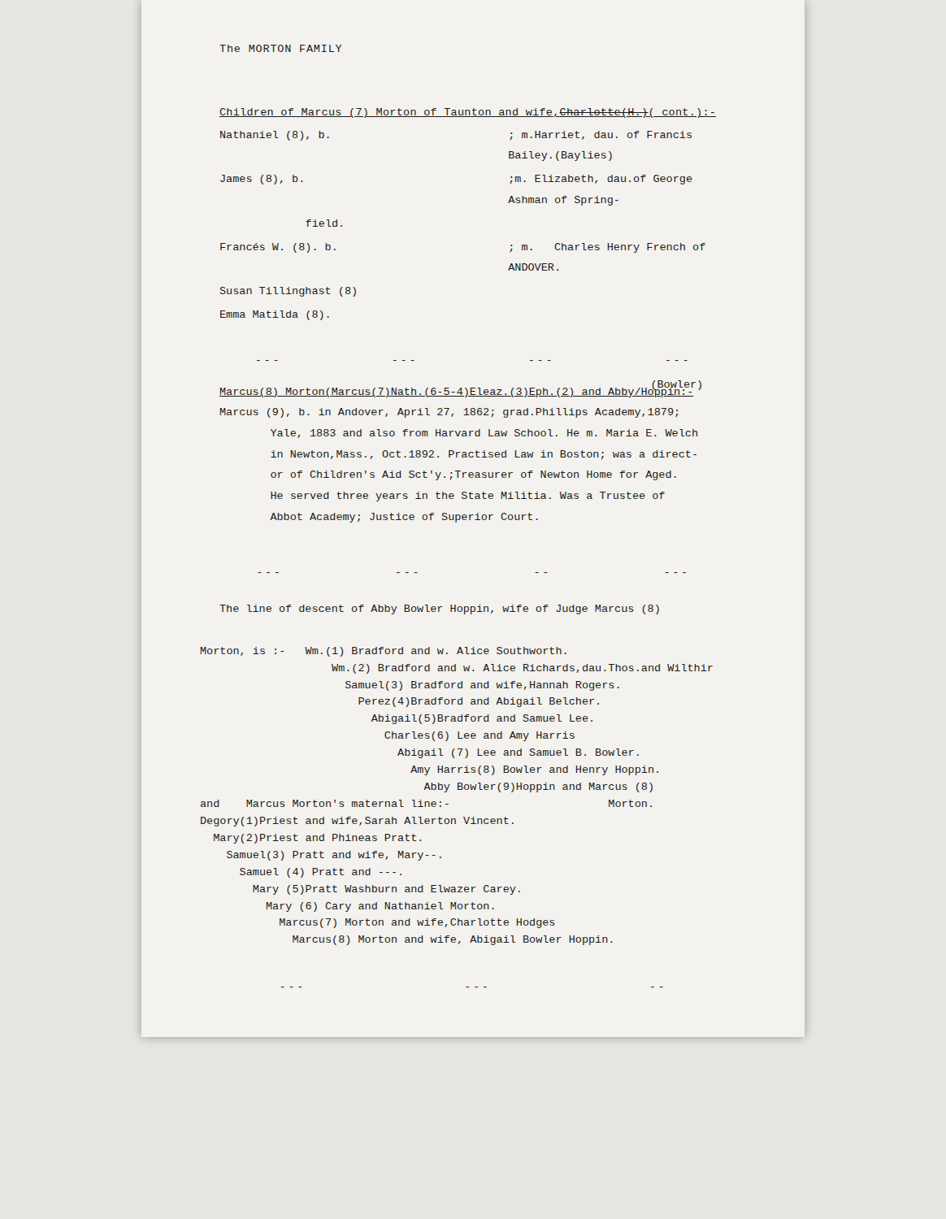The MORTON FAMILY
Children of Marcus (7) Morton of Taunton and wife,Charlotte(H.)( cont.):-
| Nathaniel (8), b. | ; m.Harriet, dau. of Francis Bailey.(Baylies) |
| James (8), b. | ;m. Elizabeth, dau.of George Ashman of Spring- |
| field. | |
| Francés W. (8). b. | ; m. Charles Henry French of ANDOVER. |
| Susan Tillinghast (8) | |
| Emma Matilda (8). | |
------------
(Bowler)
Marcus(8) Morton(Marcus(7)Nath.(6-5-4)Eleaz.(3)Eph.(2) and Abby/Hoppin:-
Marcus (9), b. in Andover, April 27, 1862; grad.Phillips Academy,1879;
Yale, 1883 and also from Harvard Law School. He m. Maria E. Welch
in Newton,Mass., Oct.1892. Practised Law in Boston; was a direct-
or of Children's Aid Sct'y.;Treasurer of Newton Home for Aged.
He served three years in the State Militia. Was a Trustee of
Abbot Academy; Justice of Superior Court.
-----------
The line of descent of Abby Bowler Hoppin, wife of Judge Marcus (8)
Morton, is :- Wm.(1) Bradford and w. Alice Southworth.
Wm.(2) Bradford and w. Alice Richards,dau.Thos.and Wilthir
Samuel(3) Bradford and wife,Hannah Rogers.
Perez(4)Bradford and Abigail Belcher.
Abigail(5)Bradford and Samuel Lee.
Charles(6) Lee and Amy Harris
Abigail (7) Lee and Samuel B. Bowler.
Amy Harris(8) Bowler and Henry Hoppin.
Abby Bowler(9)Hoppin and Marcus (8)
and Marcus Morton's maternal line:- Morton.
Degory(1)Priest and wife,Sarah Allerton Vincent.
Mary(2)Priest and Phineas Pratt.
Samuel(3) Pratt and wife, Mary--.
Samuel (4) Pratt and ---.
Mary (5)Pratt Washburn and Elwazer Carey.
Mary (6) Cary and Nathaniel Morton.
Marcus(7) Morton and wife,Charlotte Hodges
Marcus(8) Morton and wife, Abigail Bowler Hoppin.
--------